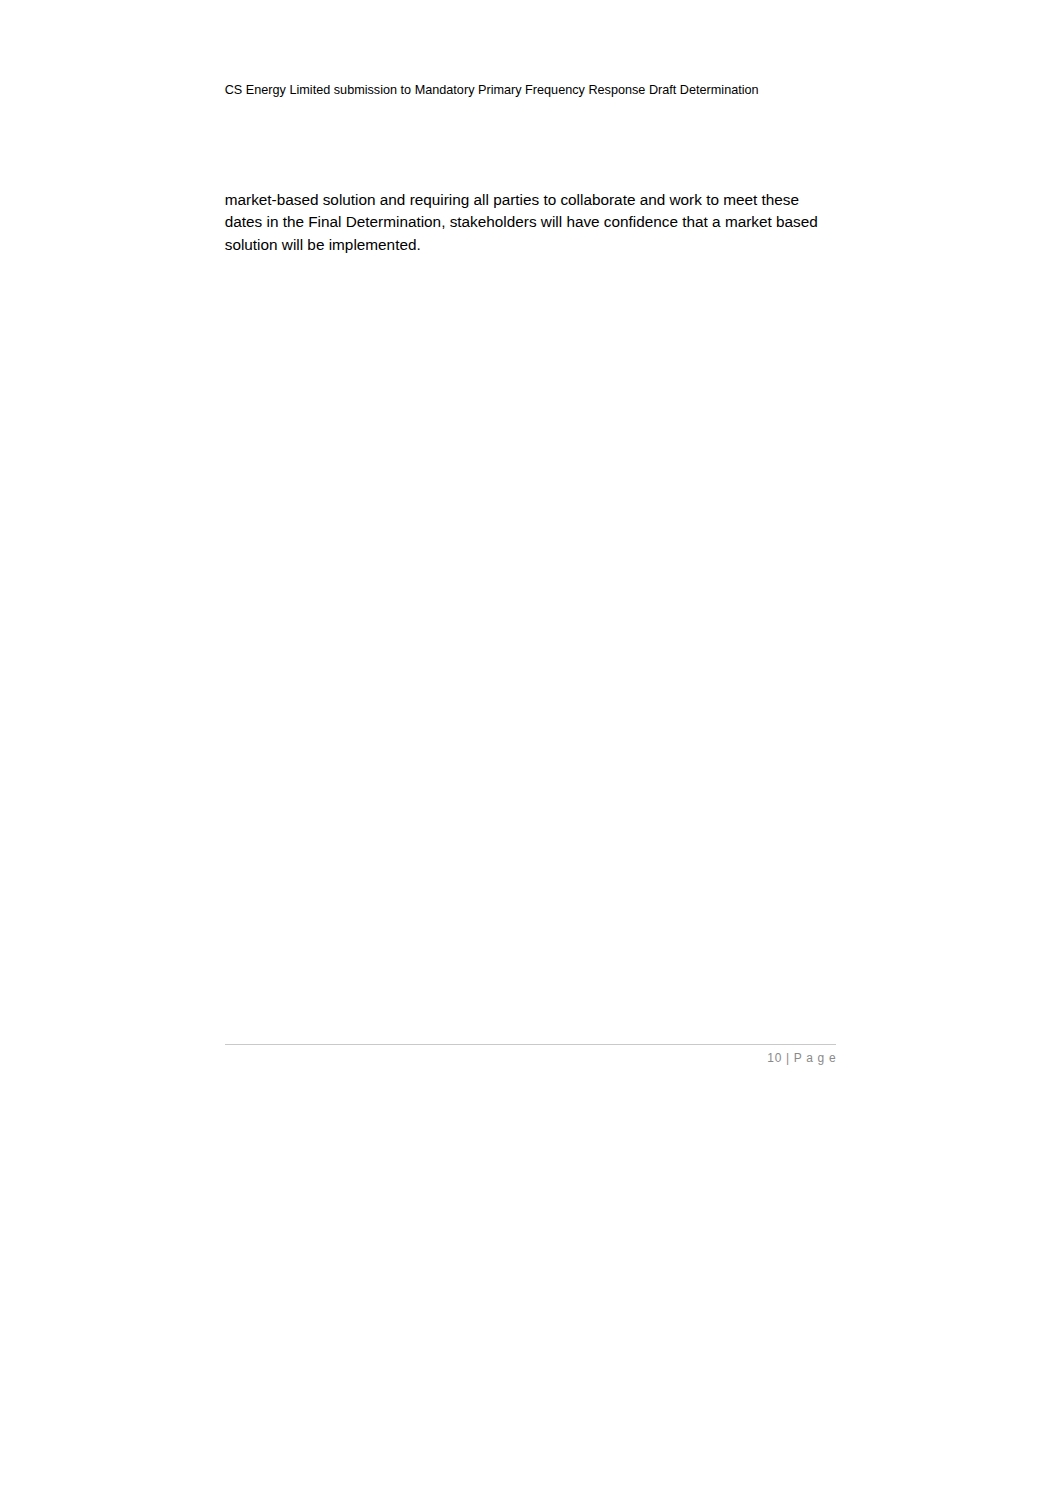CS Energy Limited submission to Mandatory Primary Frequency Response Draft Determination
market-based solution and requiring all parties to collaborate and work to meet these dates in the Final Determination, stakeholders will have confidence that a market based solution will be implemented.
10 | P a g e